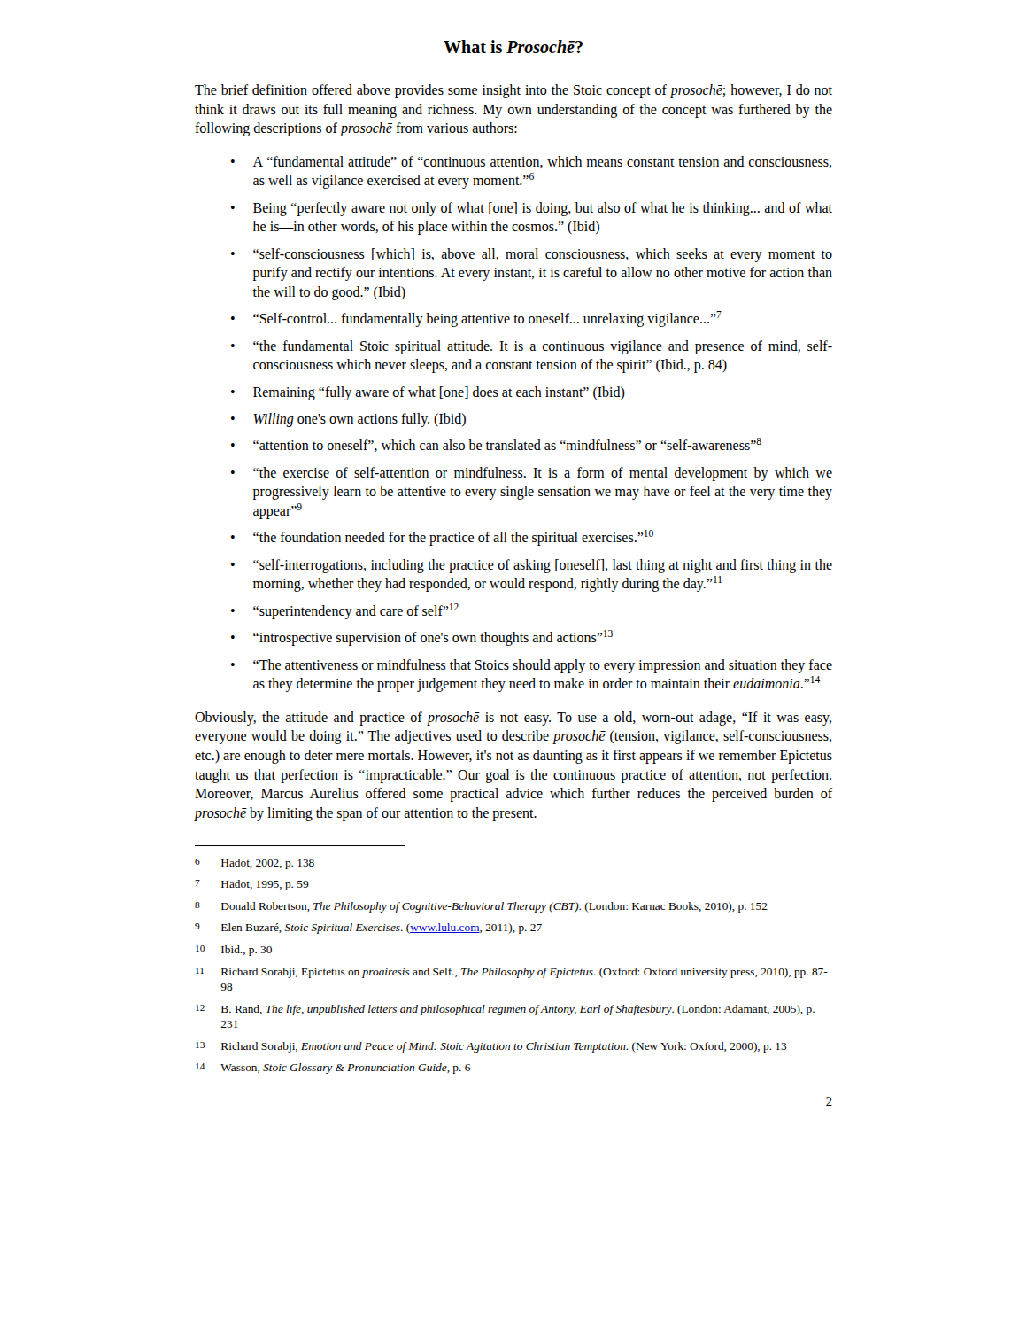What is Prosochē?
The brief definition offered above provides some insight into the Stoic concept of prosochē; however, I do not think it draws out its full meaning and richness. My own understanding of the concept was furthered by the following descriptions of prosochē from various authors:
A “fundamental attitude” of “continuous attention, which means constant tension and consciousness, as well as vigilance exercised at every moment.”6
Being “perfectly aware not only of what [one] is doing, but also of what he is thinking... and of what he is—in other words, of his place within the cosmos.” (Ibid)
“self-consciousness [which] is, above all, moral consciousness, which seeks at every moment to purify and rectify our intentions. At every instant, it is careful to allow no other motive for action than the will to do good.” (Ibid)
“Self-control... fundamentally being attentive to oneself... unrelaxing vigilance...”7
“the fundamental Stoic spiritual attitude. It is a continuous vigilance and presence of mind, self-consciousness which never sleeps, and a constant tension of the spirit” (Ibid., p. 84)
Remaining “fully aware of what [one] does at each instant” (Ibid)
Willing one's own actions fully. (Ibid)
“attention to oneself”, which can also be translated as “mindfulness” or “self-awareness”8
“the exercise of self-attention or mindfulness. It is a form of mental development by which we progressively learn to be attentive to every single sensation we may have or feel at the very time they appear”9
“the foundation needed for the practice of all the spiritual exercises.”10
“self-interrogations, including the practice of asking [oneself], last thing at night and first thing in the morning, whether they had responded, or would respond, rightly during the day.”11
“superintendency and care of self”12
“introspective supervision of one's own thoughts and actions”13
“The attentiveness or mindfulness that Stoics should apply to every impression and situation they face as they determine the proper judgement they need to make in order to maintain their eudaimonia.”14
Obviously, the attitude and practice of prosochē is not easy. To use a old, worn-out adage, “If it was easy, everyone would be doing it.” The adjectives used to describe prosochē (tension, vigilance, self-consciousness, etc.) are enough to deter mere mortals. However, it's not as daunting as it first appears if we remember Epictetus taught us that perfection is “impracticable.” Our goal is the continuous practice of attention, not perfection. Moreover, Marcus Aurelius offered some practical advice which further reduces the perceived burden of prosochē by limiting the span of our attention to the present.
6 Hadot, 2002, p. 138
7 Hadot, 1995, p. 59
8 Donald Robertson, The Philosophy of Cognitive-Behavioral Therapy (CBT). (London: Karnac Books, 2010), p. 152
9 Elen Buzaré, Stoic Spiritual Exercises. (www.lulu.com, 2011), p. 27
10 Ibid., p. 30
11 Richard Sorabji, Epictetus on proairesis and Self., The Philosophy of Epictetus. (Oxford: Oxford university press, 2010), pp. 87-98
12 B. Rand, The life, unpublished letters and philosophical regimen of Antony, Earl of Shaftesbury. (London: Adamant, 2005), p. 231
13 Richard Sorabji, Emotion and Peace of Mind: Stoic Agitation to Christian Temptation. (New York: Oxford, 2000), p. 13
14 Wasson, Stoic Glossary & Pronunciation Guide, p. 6
2